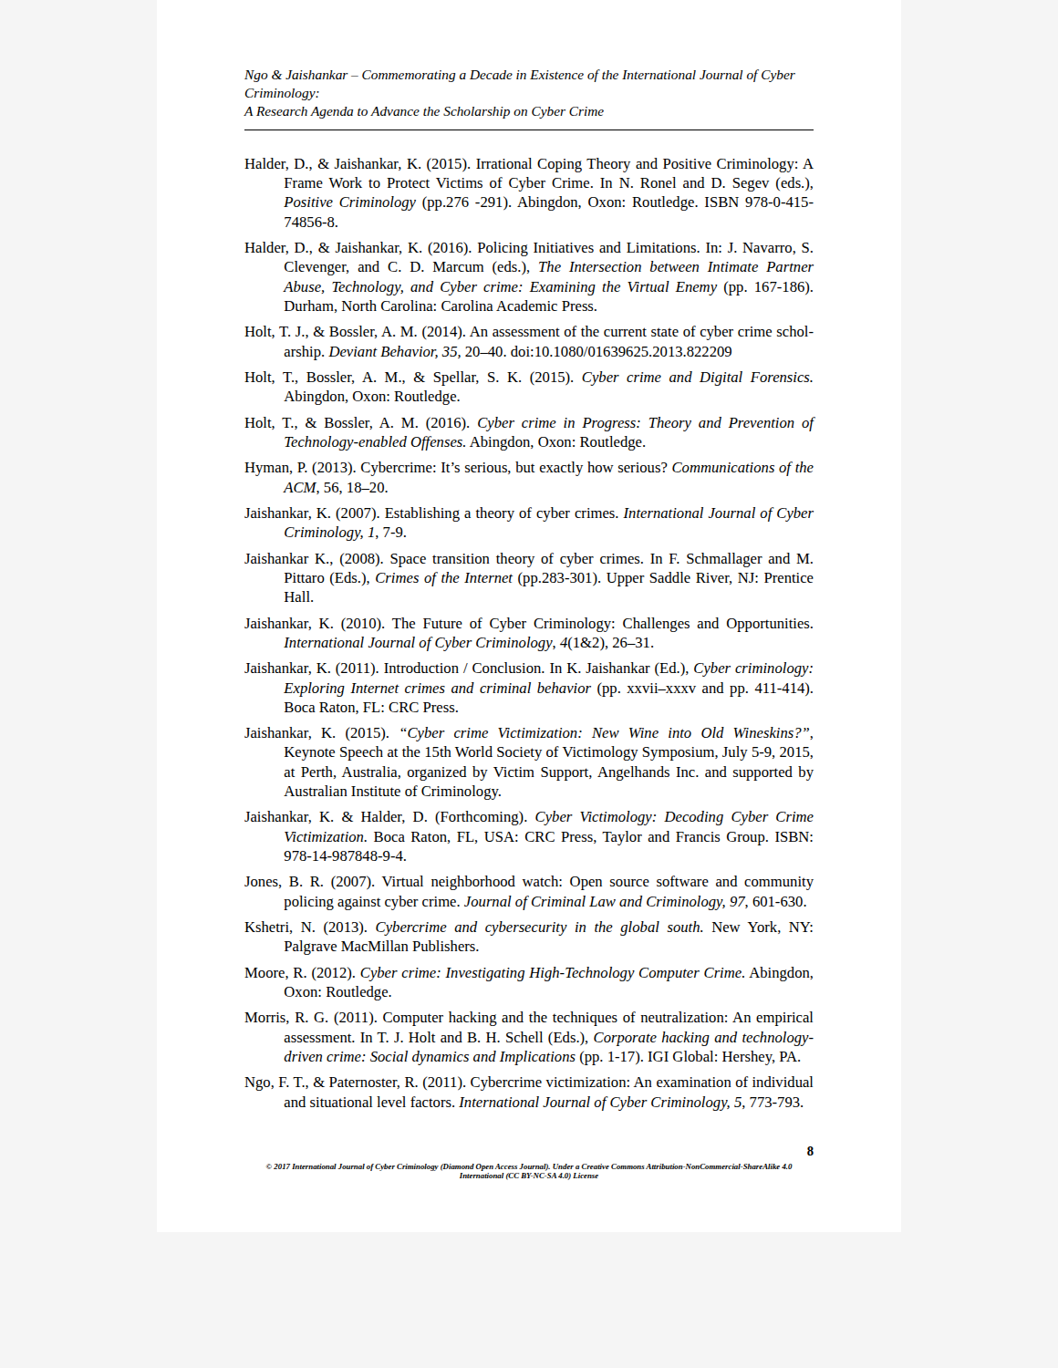Ngo & Jaishankar – Commemorating a Decade in Existence of the International Journal of Cyber Criminology:
A Research Agenda to Advance the Scholarship on Cyber Crime
Halder, D., & Jaishankar, K. (2015). Irrational Coping Theory and Positive Criminology: A Frame Work to Protect Victims of Cyber Crime. In N. Ronel and D. Segev (eds.), Positive Criminology (pp.276 -291). Abingdon, Oxon: Routledge. ISBN 978-0-415-74856-8.
Halder, D., & Jaishankar, K. (2016). Policing Initiatives and Limitations. In: J. Navarro, S. Clevenger, and C. D. Marcum (eds.), The Intersection between Intimate Partner Abuse, Technology, and Cyber crime: Examining the Virtual Enemy (pp. 167-186). Durham, North Carolina: Carolina Academic Press.
Holt, T. J., & Bossler, A. M. (2014). An assessment of the current state of cyber crime scholarship. Deviant Behavior, 35, 20–40. doi:10.1080/01639625.2013.822209
Holt, T., Bossler, A. M., & Spellar, S. K. (2015). Cyber crime and Digital Forensics. Abingdon, Oxon: Routledge.
Holt, T., & Bossler, A. M. (2016). Cyber crime in Progress: Theory and Prevention of Technology-enabled Offenses. Abingdon, Oxon: Routledge.
Hyman, P. (2013). Cybercrime: It’s serious, but exactly how serious? Communications of the ACM, 56, 18–20.
Jaishankar, K. (2007). Establishing a theory of cyber crimes. International Journal of Cyber Criminology, 1, 7-9.
Jaishankar K., (2008). Space transition theory of cyber crimes. In F. Schmallager and M. Pittaro (Eds.), Crimes of the Internet (pp.283-301). Upper Saddle River, NJ: Prentice Hall.
Jaishankar, K. (2010). The Future of Cyber Criminology: Challenges and Opportunities. International Journal of Cyber Criminology, 4(1&2), 26–31.
Jaishankar, K. (2011). Introduction / Conclusion. In K. Jaishankar (Ed.), Cyber criminology: Exploring Internet crimes and criminal behavior (pp. xxvii–xxxv and pp. 411-414). Boca Raton, FL: CRC Press.
Jaishankar, K. (2015). “Cyber crime Victimization: New Wine into Old Wineskins?”, Keynote Speech at the 15th World Society of Victimology Symposium, July 5-9, 2015, at Perth, Australia, organized by Victim Support, Angelhands Inc. and supported by Australian Institute of Criminology.
Jaishankar, K. & Halder, D. (Forthcoming). Cyber Victimology: Decoding Cyber Crime Victimization. Boca Raton, FL, USA: CRC Press, Taylor and Francis Group. ISBN: 978-14-987848-9-4.
Jones, B. R. (2007). Virtual neighborhood watch: Open source software and community policing against cyber crime. Journal of Criminal Law and Criminology, 97, 601-630.
Kshetri, N. (2013). Cybercrime and cybersecurity in the global south. New York, NY: Palgrave MacMillan Publishers.
Moore, R. (2012). Cyber crime: Investigating High-Technology Computer Crime. Abingdon, Oxon: Routledge.
Morris, R. G. (2011). Computer hacking and the techniques of neutralization: An empirical assessment. In T. J. Holt and B. H. Schell (Eds.), Corporate hacking and technology-driven crime: Social dynamics and Implications (pp. 1-17). IGI Global: Hershey, PA.
Ngo, F. T., & Paternoster, R. (2011). Cybercrime victimization: An examination of individual and situational level factors. International Journal of Cyber Criminology, 5, 773-793.
8
© 2017 International Journal of Cyber Criminology (Diamond Open Access Journal). Under a Creative Commons Attribution-NonCommercial-ShareAlike 4.0 International (CC BY-NC-SA 4.0) License